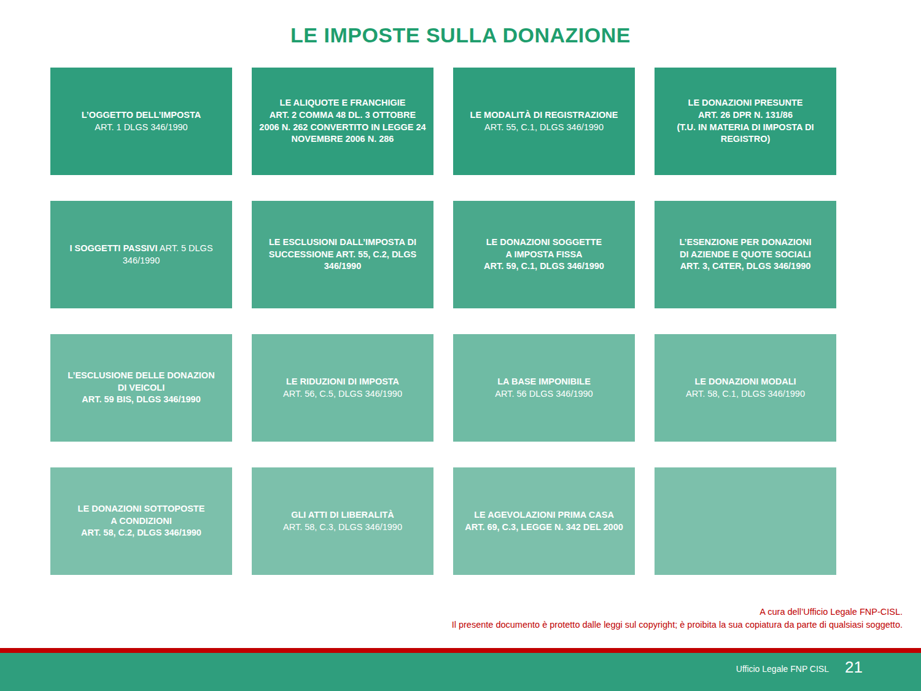LE IMPOSTE SULLA DONAZIONE
L’OGGETTO DELL’IMPOSTA ART. 1 DLGS 346/1990
LE ALIQUOTE E FRANCHIGIE ART. 2 COMMA 48 DL. 3 OTTOBRE 2006 N. 262 CONVERTITO IN LEGGE 24 NOVEMBRE 2006 N. 286
LE MODALITÀ DI REGISTRAZIONE ART. 55, C.1, DLGS 346/1990
LE DONAZIONI PRESUNTE ART. 26 DPR N. 131/86 (T.U. IN MATERIA DI IMPOSTA DI REGISTRO)
I SOGGETTI PASSIVI ART. 5 DLGS 346/1990
LE ESCLUSIONI DALL’IMPOSTA DI SUCCESSIONE ART. 55, C.2, DLGS 346/1990
LE DONAZIONI SOGGETTE A IMPOSTA FISSA ART. 59, C.1, DLGS 346/1990
L’ESENZIONE PER DONAZIONI DI AZIENDE E QUOTE SOCIALI ART. 3, C4TER, DLGS 346/1990
L’ESCLUSIONE DELLE DONAZION DI VEICOLI ART. 59 BIS, DLGS 346/1990
LE RIDUZIONI DI IMPOSTA ART. 56, C.5, DLGS 346/1990
LA BASE IMPONIBILE ART. 56 DLGS 346/1990
LE DONAZIONI MODALI ART. 58, C.1, DLGS 346/1990
LE DONAZIONI SOTTOPOSTE A CONDIZIONI ART. 58, C.2, DLGS 346/1990
GLI ATTI DI LIBERALITÀ ART. 58, C.3, DLGS 346/1990
LE AGEVOLAZIONI PRIMA CASA ART. 69, C.3, LEGGE N. 342 DEL 2000
A cura dell’Ufficio Legale FNP-CISL.
Il presente documento è protetto dalle leggi sul copyright; è proibita la sua copiatura da parte di qualsiasi soggetto.
Ufficio Legale FNP CISL
21